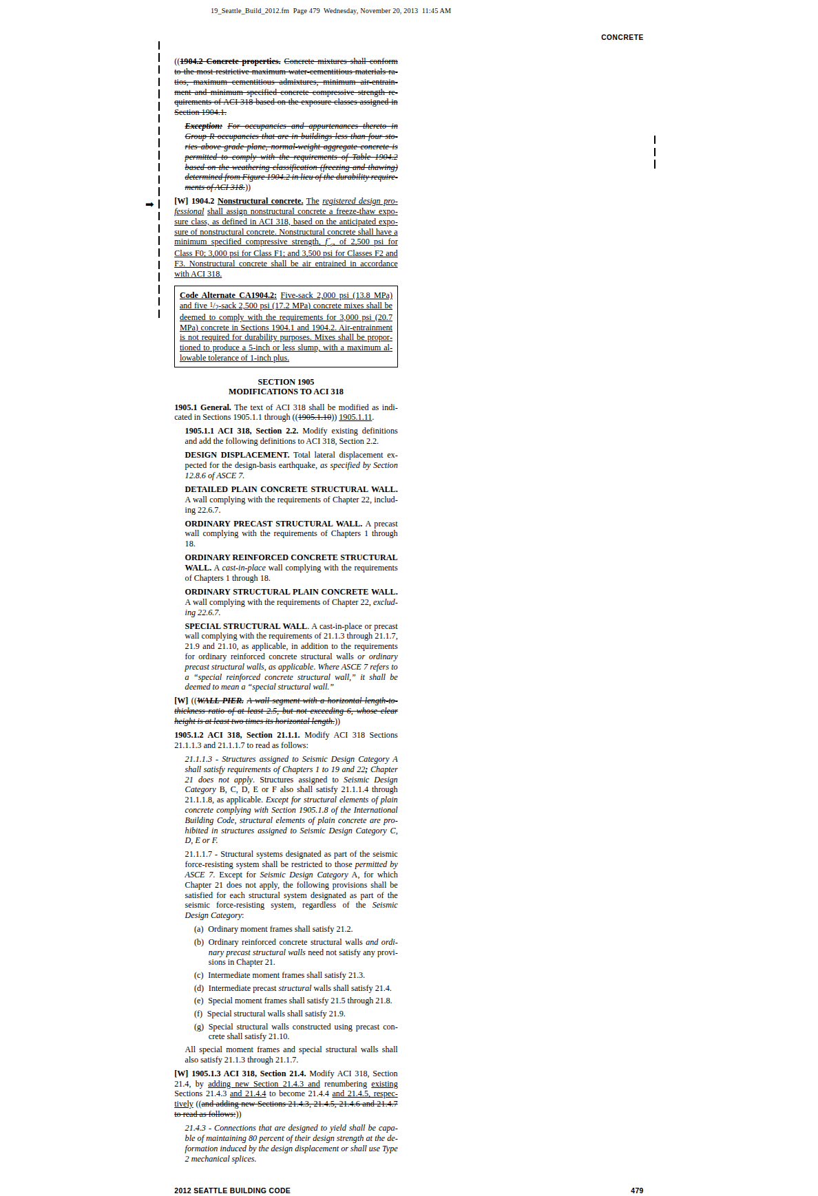19_Seattle_Build_2012.fm Page 479 Wednesday, November 20, 2013 11:45 AM
CONCRETE
➡
((1904.2 Concrete properties. Concrete mixtures shall conform to the most restrictive maximum water-cementitious materials ratios, maximum cementitious admixtures, minimum air-entrainment and minimum specified concrete compressive strength requirements of ACI 318 based on the exposure classes assigned in Section 1904.1.
Exception: For occupancies and appurtenances thereto in Group R occupancies that are in buildings less than four stories above grade plane, normal-weight aggregate concrete is permitted to comply with the requirements of Table 1904.2 based on the weathering classification (freezing and thawing) determined from Figure 1904.2 in lieu of the durability requirements of ACI 318.))
[W] 1904.2 Nonstructural concrete. The registered design professional shall assign nonstructural concrete a freeze-thaw exposure class, as defined in ACI 318, based on the anticipated exposure of nonstructural concrete. Nonstructural concrete shall have a minimum specified compressive strength, f´c, of 2,500 psi for Class F0; 3,000 psi for Class F1; and 3,500 psi for Classes F2 and F3. Nonstructural concrete shall be air entrained in accordance with ACI 318.
Code Alternate CA1904.2: Five-sack 2,000 psi (13.8 MPa) and five 1/2-sack 2,500 psi (17.2 MPa) concrete mixes shall be deemed to comply with the requirements for 3,000 psi (20.7 MPa) concrete in Sections 1904.1 and 1904.2. Air-entrainment is not required for durability purposes. Mixes shall be proportioned to produce a 5-inch or less slump, with a maximum allowable tolerance of 1-inch plus.
SECTION 1905
MODIFICATIONS TO ACI 318
1905.1 General. The text of ACI 318 shall be modified as indicated in Sections 1905.1.1 through ((1905.1.10)) 1905.1.11.
1905.1.1 ACI 318, Section 2.2. Modify existing definitions and add the following definitions to ACI 318, Section 2.2.
DESIGN DISPLACEMENT. Total lateral displacement expected for the design-basis earthquake, as specified by Section 12.8.6 of ASCE 7.
DETAILED PLAIN CONCRETE STRUCTURAL WALL. A wall complying with the requirements of Chapter 22, including 22.6.7.
ORDINARY PRECAST STRUCTURAL WALL. A precast wall complying with the requirements of Chapters 1 through 18.
ORDINARY REINFORCED CONCRETE STRUCTURAL WALL. A cast-in-place wall complying with the requirements of Chapters 1 through 18.
ORDINARY STRUCTURAL PLAIN CONCRETE WALL. A wall complying with the requirements of Chapter 22, excluding 22.6.7.
SPECIAL STRUCTURAL WALL. A cast-in-place or precast wall complying with the requirements of 21.1.3 through 21.1.7, 21.9 and 21.10, as applicable, in addition to the requirements for ordinary reinforced concrete structural walls or ordinary precast structural walls, as applicable. Where ASCE 7 refers to a “special reinforced concrete structural wall,” it shall be deemed to mean a “special structural wall.”
[W] ((WALL PIER. A wall segment with a horizontal length-to-thickness ratio of at least 2.5, but not exceeding 6, whose clear height is at least two times its horizontal length.))
1905.1.2 ACI 318, Section 21.1.1. Modify ACI 318 Sections 21.1.1.3 and 21.1.1.7 to read as follows:
21.1.1.3 - Structures assigned to Seismic Design Category A shall satisfy requirements of Chapters 1 to 19 and 22; Chapter 21 does not apply. Structures assigned to Seismic Design Category B, C, D, E or F also shall satisfy 21.1.1.4 through 21.1.1.8, as applicable. Except for structural elements of plain concrete complying with Section 1905.1.8 of the International Building Code, structural elements of plain concrete are prohibited in structures assigned to Seismic Design Category C, D, E or F.
21.1.1.7 - Structural systems designated as part of the seismic force-resisting system shall be restricted to those permitted by ASCE 7. Except for Seismic Design Category A, for which Chapter 21 does not apply, the following provisions shall be satisfied for each structural system designated as part of the seismic force-resisting system, regardless of the Seismic Design Category:
(a) Ordinary moment frames shall satisfy 21.2.
(b) Ordinary reinforced concrete structural walls and ordinary precast structural walls need not satisfy any provisions in Chapter 21.
(c) Intermediate moment frames shall satisfy 21.3.
(d) Intermediate precast structural walls shall satisfy 21.4.
(e) Special moment frames shall satisfy 21.5 through 21.8.
(f) Special structural walls shall satisfy 21.9.
(g) Special structural walls constructed using precast concrete shall satisfy 21.10.
All special moment frames and special structural walls shall also satisfy 21.1.3 through 21.1.7.
[W] 1905.1.3 ACI 318, Section 21.4. Modify ACI 318, Section 21.4, by adding new Section 21.4.3 and renumbering existing Sections 21.4.3 and 21.4.4 to become 21.4.4 and 21.4.5, respectively ((and adding new Sections 21.4.3, 21.4.5, 21.4.6 and 21.4.7 to read as follows:))
21.4.3 - Connections that are designed to yield shall be capable of maintaining 80 percent of their design strength at the deformation induced by the design displacement or shall use Type 2 mechanical splices.
2012 SEATTLE BUILDING CODE
479